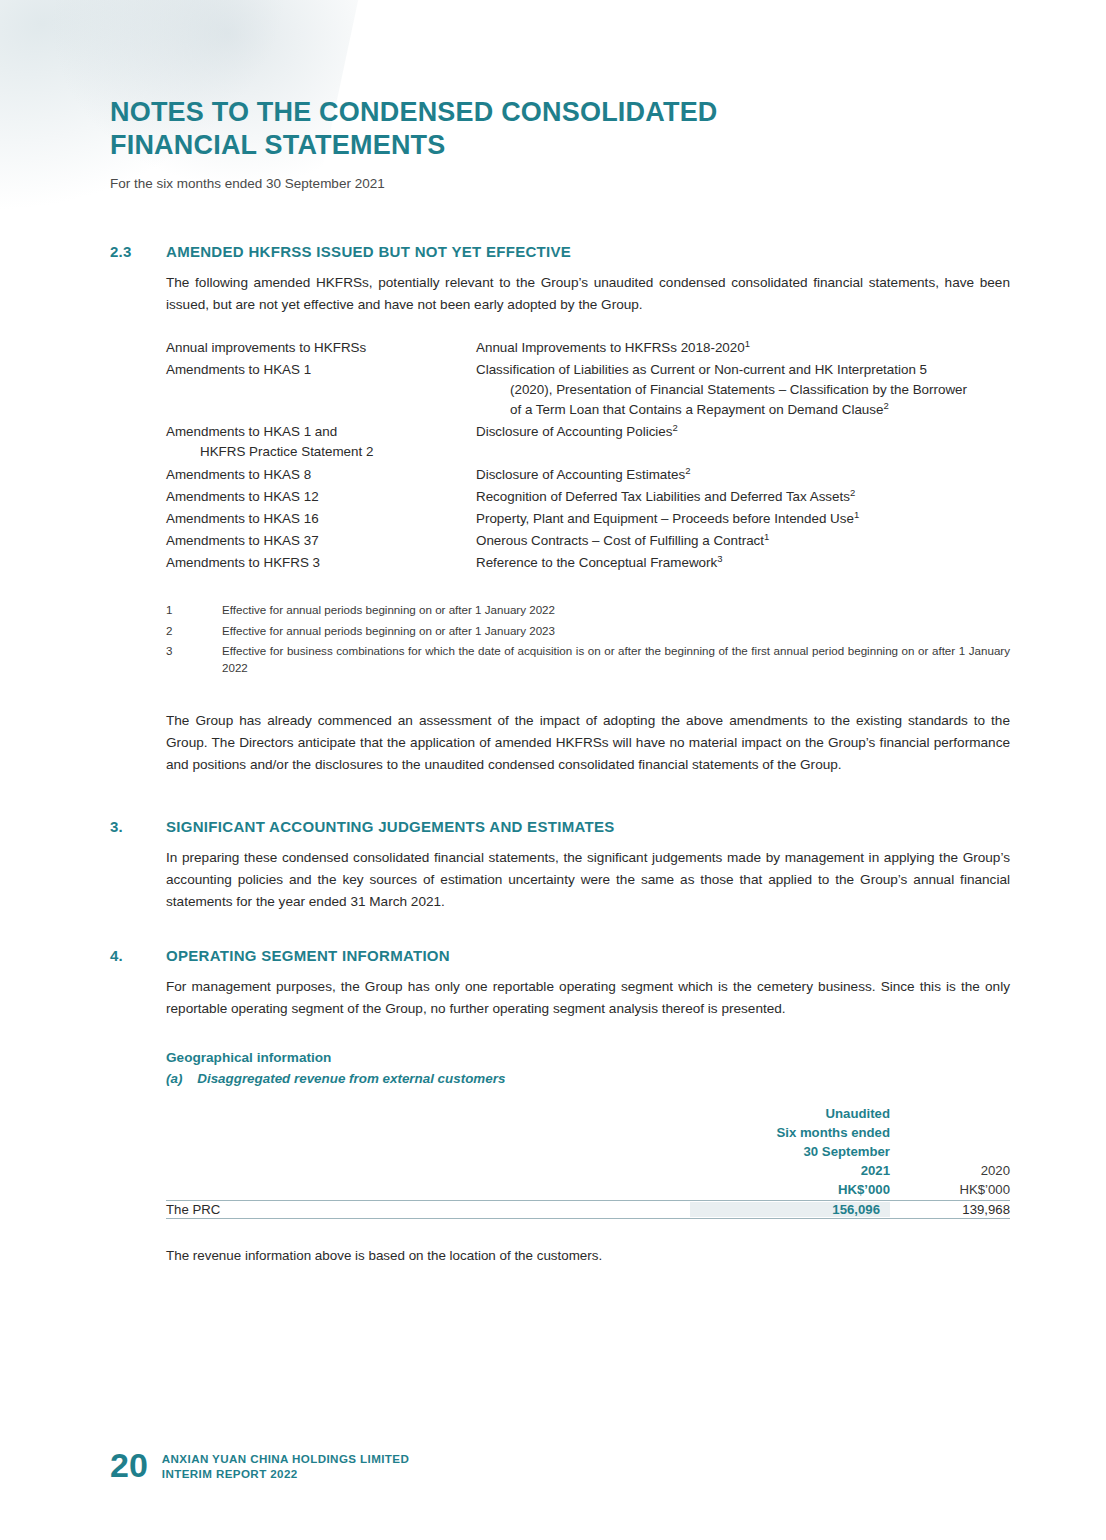Notes to the Condensed Consolidated
Financial Statements
For the six months ended 30 September 2021
2.3
Amended HKFRSs issued but not yet effective
The following amended HKFRSs, potentially relevant to the Group’s unaudited condensed consolidated financial statements, have been issued, but are not yet effective and have not been early adopted by the Group.
| Annual improvements to HKFRSs | Annual Improvements to HKFRSs 2018-2020 1 |
| Amendments to HKAS 1 | Classification of Liabilities as Current or Non-current and HK Interpretation 5 (2020), Presentation of Financial Statements – Classification by the Borrower of a Term Loan that Contains a Repayment on Demand Clause 2 |
| Amendments to HKAS 1 and HKFRS Practice Statement 2 | Disclosure of Accounting Policies 2 |
| Amendments to HKAS 8 | Disclosure of Accounting Estimates 2 |
| Amendments to HKAS 12 | Recognition of Deferred Tax Liabilities and Deferred Tax Assets 2 |
| Amendments to HKAS 16 | Property, Plant and Equipment – Proceeds before Intended Use 1 |
| Amendments to HKAS 37 | Onerous Contracts – Cost of Fulfilling a Contract 1 |
| Amendments to HKFRS 3 | Reference to the Conceptual Framework 3 |
| 1 | Effective for annual periods beginning on or after 1 January 2022 |
| 2 | Effective for annual periods beginning on or after 1 January 2023 |
| 3 | Effective for business combinations for which the date of acquisition is on or after the beginning of the first annual period beginning on or after 1 January 2022 |
The Group has already commenced an assessment of the impact of adopting the above amendments to the existing standards to the Group. The Directors anticipate that the application of amended HKFRSs will have no material impact on the Group’s financial performance and positions and/or the disclosures to the unaudited condensed consolidated financial statements of the Group.
3.
Significant accounting judgements and estimates
In preparing these condensed consolidated financial statements, the significant judgements made by management in applying the Group’s accounting policies and the key sources of estimation uncertainty were the same as those that applied to the Group’s annual financial statements for the year ended 31 March 2021.
4.
Operating segment information
For management purposes, the Group has only one reportable operating segment which is the cemetery business. Since this is the only reportable operating segment of the Group, no further operating segment analysis thereof is presented.
Geographical information
(a) Disaggregated revenue from external customers
| | Unaudited Six months ended 30 September | |
| | 2021 | 2020 |
| | HK$’000 | HK$’000 |
| The PRC | 156,096 | 139,968 |
The revenue information above is based on the location of the customers.
20
Anxian Yuan China Holdings Limited
Interim Report 2022